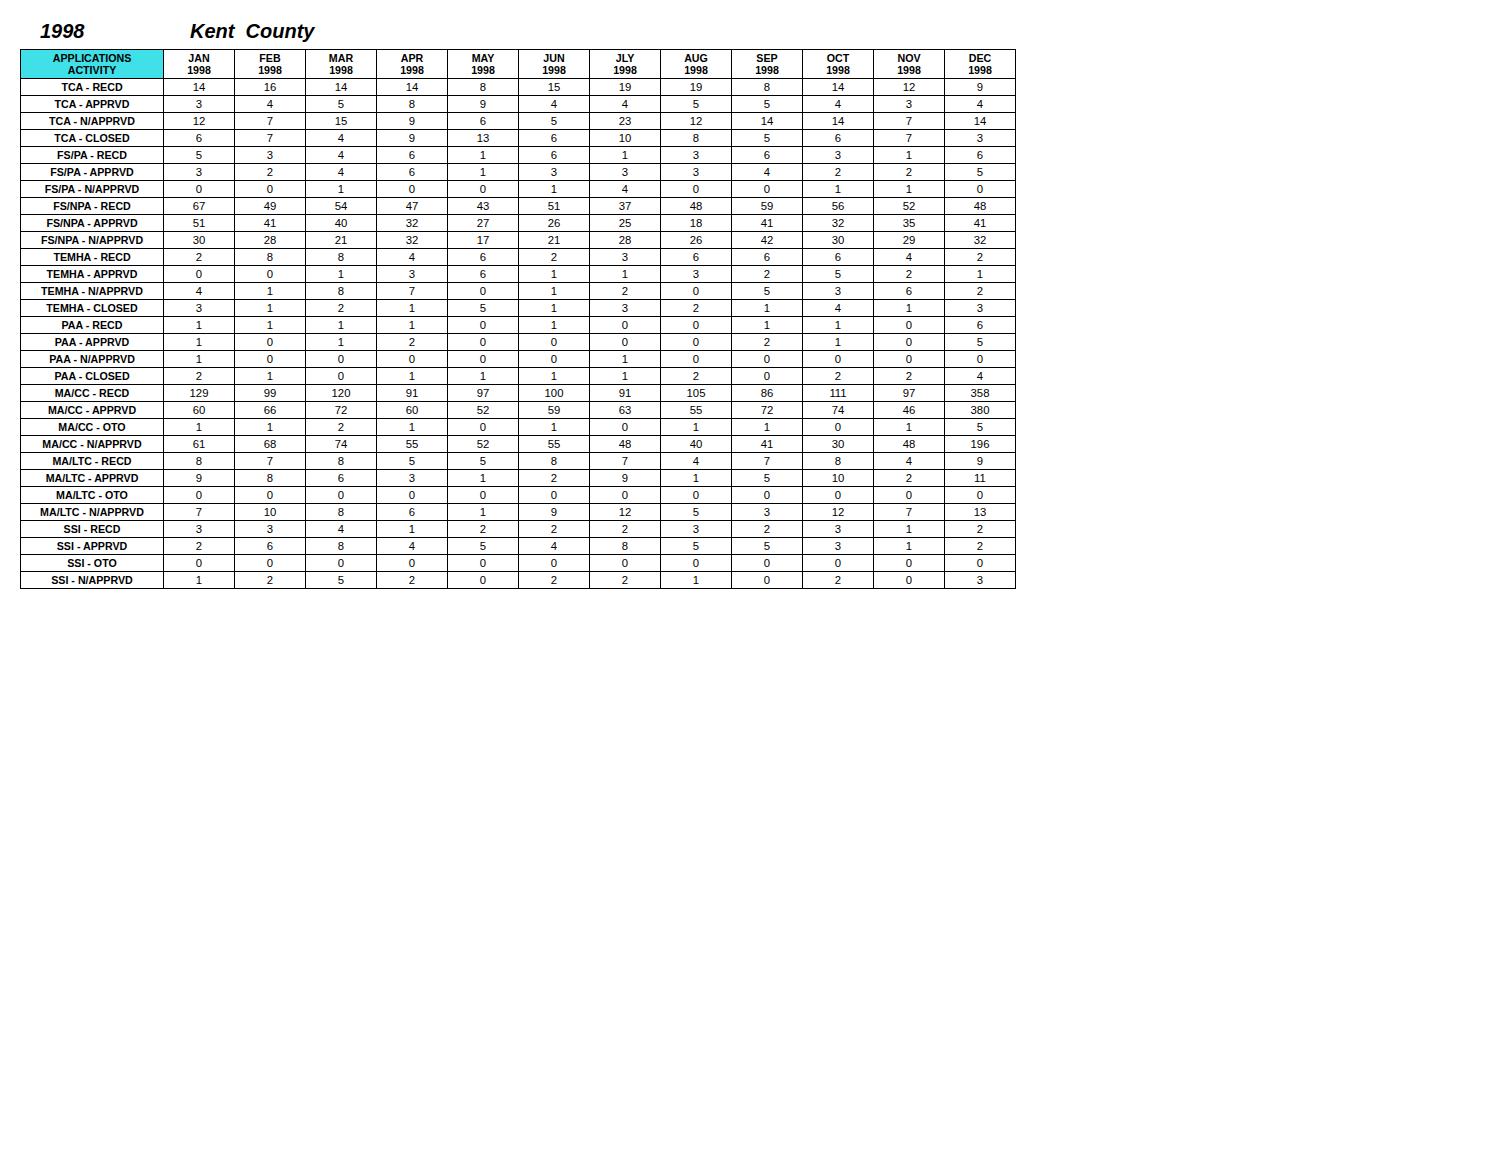1998 Kent County
| APPLICATIONS ACTIVITY | JAN 1998 | FEB 1998 | MAR 1998 | APR 1998 | MAY 1998 | JUN 1998 | JLY 1998 | AUG 1998 | SEP 1998 | OCT 1998 | NOV 1998 | DEC 1998 |
| --- | --- | --- | --- | --- | --- | --- | --- | --- | --- | --- | --- | --- |
| TCA - RECD | 14 | 16 | 14 | 14 | 8 | 15 | 19 | 19 | 8 | 14 | 12 | 9 |
| TCA - APPRVD | 3 | 4 | 5 | 8 | 9 | 4 | 4 | 5 | 5 | 4 | 3 | 4 |
| TCA - N/APPRVD | 12 | 7 | 15 | 9 | 6 | 5 | 23 | 12 | 14 | 14 | 7 | 14 |
| TCA - CLOSED | 6 | 7 | 4 | 9 | 13 | 6 | 10 | 8 | 5 | 6 | 7 | 3 |
| FS/PA - RECD | 5 | 3 | 4 | 6 | 1 | 6 | 1 | 3 | 6 | 3 | 1 | 6 |
| FS/PA - APPRVD | 3 | 2 | 4 | 6 | 1 | 3 | 3 | 3 | 4 | 2 | 2 | 5 |
| FS/PA - N/APPRVD | 0 | 0 | 1 | 0 | 0 | 1 | 4 | 0 | 0 | 1 | 1 | 0 |
| FS/NPA - RECD | 67 | 49 | 54 | 47 | 43 | 51 | 37 | 48 | 59 | 56 | 52 | 48 |
| FS/NPA - APPRVD | 51 | 41 | 40 | 32 | 27 | 26 | 25 | 18 | 41 | 32 | 35 | 41 |
| FS/NPA - N/APPRVD | 30 | 28 | 21 | 32 | 17 | 21 | 28 | 26 | 42 | 30 | 29 | 32 |
| TEMHA - RECD | 2 | 8 | 8 | 4 | 6 | 2 | 3 | 6 | 6 | 6 | 4 | 2 |
| TEMHA - APPRVD | 0 | 0 | 1 | 3 | 6 | 1 | 1 | 3 | 2 | 5 | 2 | 1 |
| TEMHA - N/APPRVD | 4 | 1 | 8 | 7 | 0 | 1 | 2 | 0 | 5 | 3 | 6 | 2 |
| TEMHA - CLOSED | 3 | 1 | 2 | 1 | 5 | 1 | 3 | 2 | 1 | 4 | 1 | 3 |
| PAA - RECD | 1 | 1 | 1 | 1 | 0 | 1 | 0 | 0 | 1 | 1 | 0 | 6 |
| PAA - APPRVD | 1 | 0 | 1 | 2 | 0 | 0 | 0 | 0 | 2 | 1 | 0 | 5 |
| PAA - N/APPRVD | 1 | 0 | 0 | 0 | 0 | 0 | 1 | 0 | 0 | 0 | 0 | 0 |
| PAA - CLOSED | 2 | 1 | 0 | 1 | 1 | 1 | 1 | 2 | 0 | 2 | 2 | 4 |
| MA/CC - RECD | 129 | 99 | 120 | 91 | 97 | 100 | 91 | 105 | 86 | 111 | 97 | 358 |
| MA/CC - APPRVD | 60 | 66 | 72 | 60 | 52 | 59 | 63 | 55 | 72 | 74 | 46 | 380 |
| MA/CC - OTO | 1 | 1 | 2 | 1 | 0 | 1 | 0 | 1 | 1 | 0 | 1 | 5 |
| MA/CC - N/APPRVD | 61 | 68 | 74 | 55 | 52 | 55 | 48 | 40 | 41 | 30 | 48 | 196 |
| MA/LTC - RECD | 8 | 7 | 8 | 5 | 5 | 8 | 7 | 4 | 7 | 8 | 4 | 9 |
| MA/LTC - APPRVD | 9 | 8 | 6 | 3 | 1 | 2 | 9 | 1 | 5 | 10 | 2 | 11 |
| MA/LTC - OTO | 0 | 0 | 0 | 0 | 0 | 0 | 0 | 0 | 0 | 0 | 0 | 0 |
| MA/LTC - N/APPRVD | 7 | 10 | 8 | 6 | 1 | 9 | 12 | 5 | 3 | 12 | 7 | 13 |
| SSI - RECD | 3 | 3 | 4 | 1 | 2 | 2 | 2 | 3 | 2 | 3 | 1 | 2 |
| SSI - APPRVD | 2 | 6 | 8 | 4 | 5 | 4 | 8 | 5 | 5 | 3 | 1 | 2 |
| SSI - OTO | 0 | 0 | 0 | 0 | 0 | 0 | 0 | 0 | 0 | 0 | 0 | 0 |
| SSI - N/APPRVD | 1 | 2 | 5 | 2 | 0 | 2 | 2 | 1 | 0 | 2 | 0 | 3 |